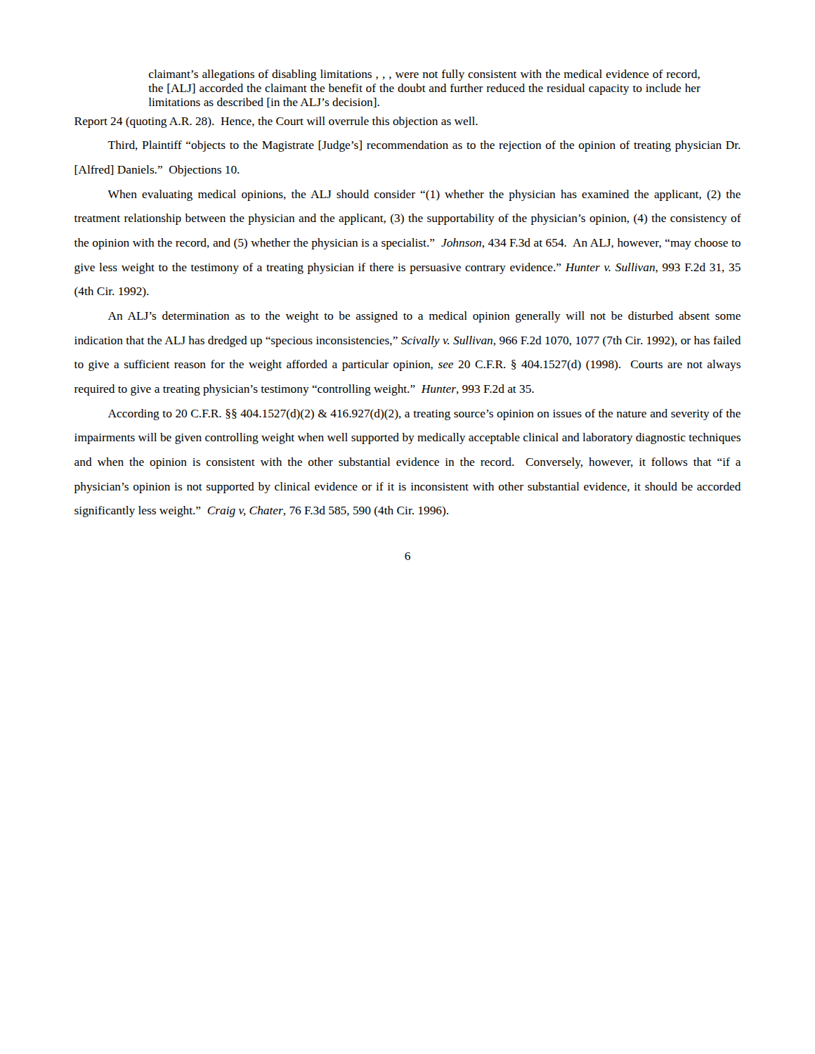claimant’s allegations of disabling limitations , , , were not fully consistent with the medical evidence of record, the [ALJ] accorded the claimant the benefit of the doubt and further reduced the residual capacity to include her limitations as described [in the ALJ’s decision].
Report 24 (quoting A.R. 28). Hence, the Court will overrule this objection as well.
Third, Plaintiff “objects to the Magistrate [Judge’s] recommendation as to the rejection of the opinion of treating physician Dr. [Alfred] Daniels.” Objections 10.
When evaluating medical opinions, the ALJ should consider “(1) whether the physician has examined the applicant, (2) the treatment relationship between the physician and the applicant, (3) the supportability of the physician’s opinion, (4) the consistency of the opinion with the record, and (5) whether the physician is a specialist.” Johnson, 434 F.3d at 654. An ALJ, however, “may choose to give less weight to the testimony of a treating physician if there is persuasive contrary evidence.” Hunter v. Sullivan, 993 F.2d 31, 35 (4th Cir. 1992).
An ALJ’s determination as to the weight to be assigned to a medical opinion generally will not be disturbed absent some indication that the ALJ has dredged up “specious inconsistencies,” Scivally v. Sullivan, 966 F.2d 1070, 1077 (7th Cir. 1992), or has failed to give a sufficient reason for the weight afforded a particular opinion, see 20 C.F.R. § 404.1527(d) (1998). Courts are not always required to give a treating physician’s testimony “controlling weight.” Hunter, 993 F.2d at 35.
According to 20 C.F.R. §§ 404.1527(d)(2) & 416.927(d)(2), a treating source’s opinion on issues of the nature and severity of the impairments will be given controlling weight when well supported by medically acceptable clinical and laboratory diagnostic techniques and when the opinion is consistent with the other substantial evidence in the record. Conversely, however, it follows that “if a physician’s opinion is not supported by clinical evidence or if it is inconsistent with other substantial evidence, it should be accorded significantly less weight.” Craig v, Chater, 76 F.3d 585, 590 (4th Cir. 1996).
6